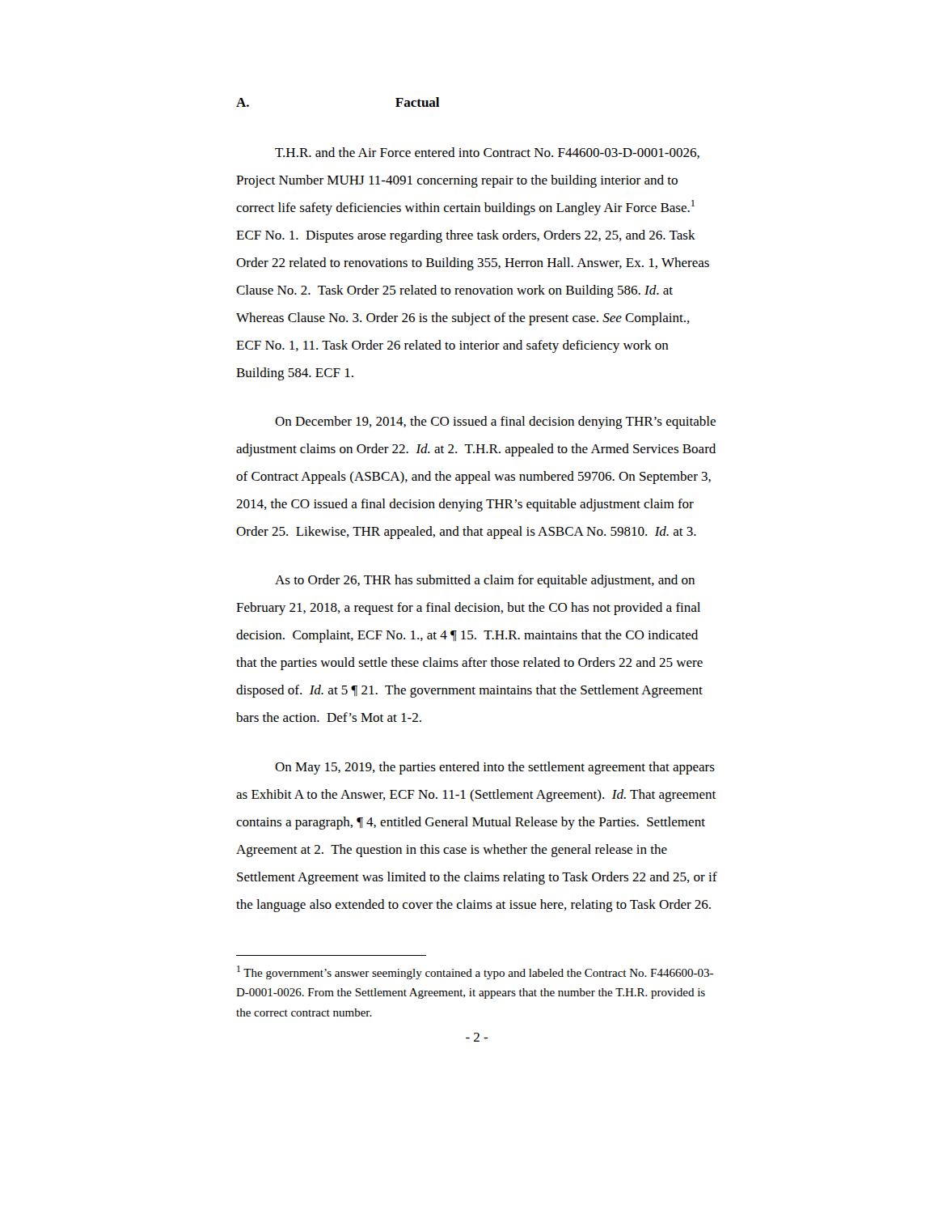A. Factual
T.H.R. and the Air Force entered into Contract No. F44600-03-D-0001-0026, Project Number MUHJ 11-4091 concerning repair to the building interior and to correct life safety deficiencies within certain buildings on Langley Air Force Base.1 ECF No. 1. Disputes arose regarding three task orders, Orders 22, 25, and 26. Task Order 22 related to renovations to Building 355, Herron Hall. Answer, Ex. 1, Whereas Clause No. 2. Task Order 25 related to renovation work on Building 586. Id. at Whereas Clause No. 3. Order 26 is the subject of the present case. See Complaint., ECF No. 1, 11. Task Order 26 related to interior and safety deficiency work on Building 584. ECF 1.
On December 19, 2014, the CO issued a final decision denying THR’s equitable adjustment claims on Order 22. Id. at 2. T.H.R. appealed to the Armed Services Board of Contract Appeals (ASBCA), and the appeal was numbered 59706. On September 3, 2014, the CO issued a final decision denying THR’s equitable adjustment claim for Order 25. Likewise, THR appealed, and that appeal is ASBCA No. 59810. Id. at 3.
As to Order 26, THR has submitted a claim for equitable adjustment, and on February 21, 2018, a request for a final decision, but the CO has not provided a final decision. Complaint, ECF No. 1., at 4 ¶ 15. T.H.R. maintains that the CO indicated that the parties would settle these claims after those related to Orders 22 and 25 were disposed of. Id. at 5 ¶ 21. The government maintains that the Settlement Agreement bars the action. Def’s Mot at 1-2.
On May 15, 2019, the parties entered into the settlement agreement that appears as Exhibit A to the Answer, ECF No. 11-1 (Settlement Agreement). Id. That agreement contains a paragraph, ¶ 4, entitled General Mutual Release by the Parties. Settlement Agreement at 2. The question in this case is whether the general release in the Settlement Agreement was limited to the claims relating to Task Orders 22 and 25, or if the language also extended to cover the claims at issue here, relating to Task Order 26.
1 The government’s answer seemingly contained a typo and labeled the Contract No. F446600-03-D-0001-0026. From the Settlement Agreement, it appears that the number the T.H.R. provided is the correct contract number.
- 2 -